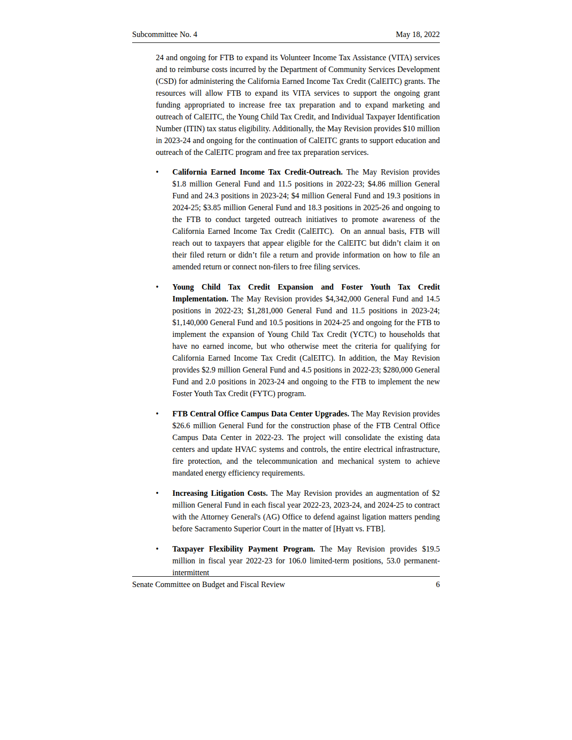Subcommittee No. 4
May 18, 2022
24 and ongoing for FTB to expand its Volunteer Income Tax Assistance (VITA) services and to reimburse costs incurred by the Department of Community Services Development (CSD) for administering the California Earned Income Tax Credit (CalEITC) grants. The resources will allow FTB to expand its VITA services to support the ongoing grant funding appropriated to increase free tax preparation and to expand marketing and outreach of CalEITC, the Young Child Tax Credit, and Individual Taxpayer Identification Number (ITIN) tax status eligibility. Additionally, the May Revision provides $10 million in 2023-24 and ongoing for the continuation of CalEITC grants to support education and outreach of the CalEITC program and free tax preparation services.
California Earned Income Tax Credit-Outreach. The May Revision provides $1.8 million General Fund and 11.5 positions in 2022-23; $4.86 million General Fund and 24.3 positions in 2023-24; $4 million General Fund and 19.3 positions in 2024-25; $3.85 million General Fund and 18.3 positions in 2025-26 and ongoing to the FTB to conduct targeted outreach initiatives to promote awareness of the California Earned Income Tax Credit (CalEITC). On an annual basis, FTB will reach out to taxpayers that appear eligible for the CalEITC but didn’t claim it on their filed return or didn’t file a return and provide information on how to file an amended return or connect non-filers to free filing services.
Young Child Tax Credit Expansion and Foster Youth Tax Credit Implementation. The May Revision provides $4,342,000 General Fund and 14.5 positions in 2022-23; $1,281,000 General Fund and 11.5 positions in 2023-24; $1,140,000 General Fund and 10.5 positions in 2024-25 and ongoing for the FTB to implement the expansion of Young Child Tax Credit (YCTC) to households that have no earned income, but who otherwise meet the criteria for qualifying for California Earned Income Tax Credit (CalEITC). In addition, the May Revision provides $2.9 million General Fund and 4.5 positions in 2022-23; $280,000 General Fund and 2.0 positions in 2023-24 and ongoing to the FTB to implement the new Foster Youth Tax Credit (FYTC) program.
FTB Central Office Campus Data Center Upgrades. The May Revision provides $26.6 million General Fund for the construction phase of the FTB Central Office Campus Data Center in 2022-23. The project will consolidate the existing data centers and update HVAC systems and controls, the entire electrical infrastructure, fire protection, and the telecommunication and mechanical system to achieve mandated energy efficiency requirements.
Increasing Litigation Costs. The May Revision provides an augmentation of $2 million General Fund in each fiscal year 2022-23, 2023-24, and 2024-25 to contract with the Attorney General's (AG) Office to defend against ligation matters pending before Sacramento Superior Court in the matter of [Hyatt vs. FTB].
Taxpayer Flexibility Payment Program. The May Revision provides $19.5 million in fiscal year 2022-23 for 106.0 limited-term positions, 53.0 permanent-intermittent
Senate Committee on Budget and Fiscal Review
6